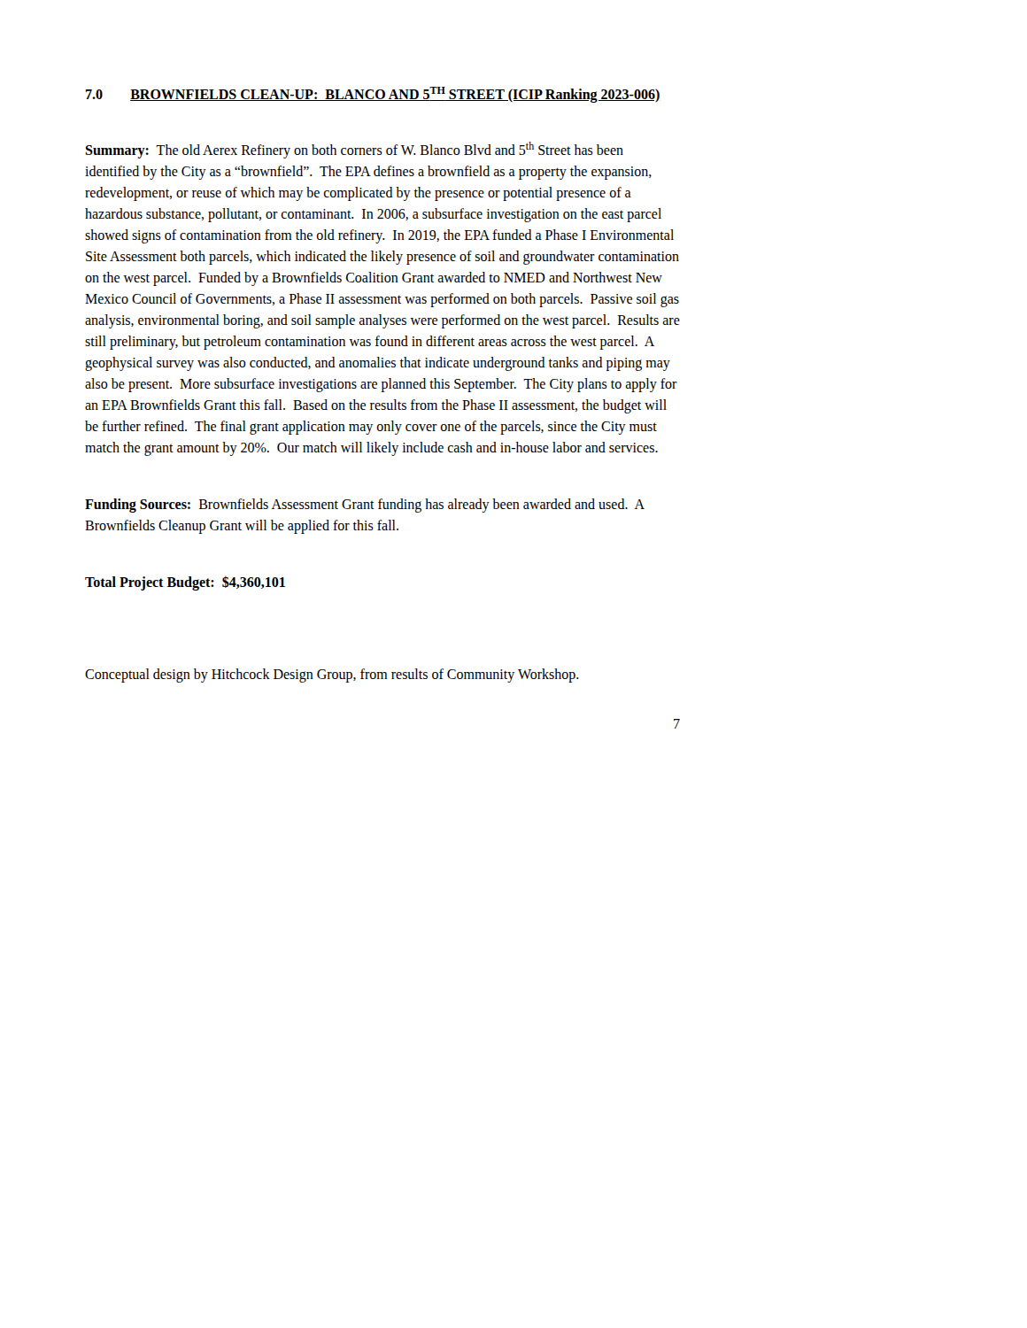7.0 BROWNFIELDS CLEAN-UP: BLANCO AND 5TH STREET (ICIP Ranking 2023-006)
Summary: The old Aerex Refinery on both corners of W. Blanco Blvd and 5th Street has been identified by the City as a “brownfield”. The EPA defines a brownfield as a property the expansion, redevelopment, or reuse of which may be complicated by the presence or potential presence of a hazardous substance, pollutant, or contaminant. In 2006, a subsurface investigation on the east parcel showed signs of contamination from the old refinery. In 2019, the EPA funded a Phase I Environmental Site Assessment both parcels, which indicated the likely presence of soil and groundwater contamination on the west parcel. Funded by a Brownfields Coalition Grant awarded to NMED and Northwest New Mexico Council of Governments, a Phase II assessment was performed on both parcels. Passive soil gas analysis, environmental boring, and soil sample analyses were performed on the west parcel. Results are still preliminary, but petroleum contamination was found in different areas across the west parcel. A geophysical survey was also conducted, and anomalies that indicate underground tanks and piping may also be present. More subsurface investigations are planned this September. The City plans to apply for an EPA Brownfields Grant this fall. Based on the results from the Phase II assessment, the budget will be further refined. The final grant application may only cover one of the parcels, since the City must match the grant amount by 20%. Our match will likely include cash and in-house labor and services.
Funding Sources: Brownfields Assessment Grant funding has already been awarded and used. A Brownfields Cleanup Grant will be applied for this fall.
Total Project Budget: $4,360,101
Conceptual design by Hitchcock Design Group, from results of Community Workshop.
7